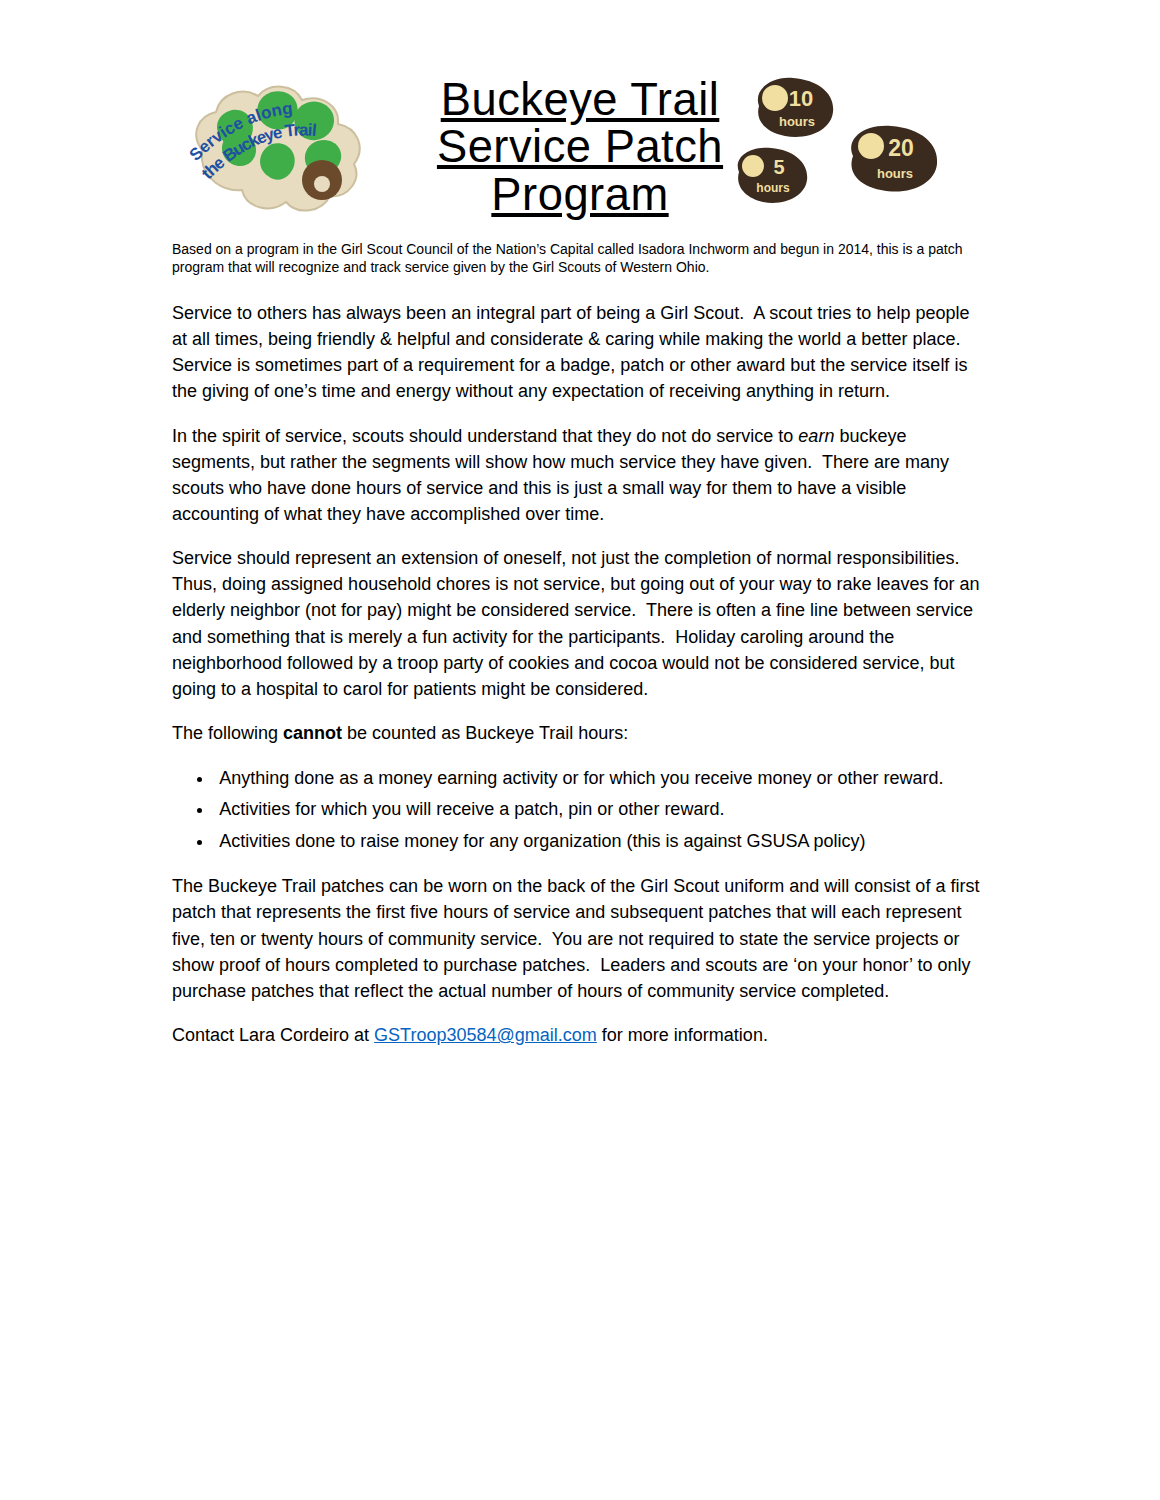Service along the Buckeye Trail
Buckeye Trail
Service Patch
Program
10 hours 5 hours 20 hours
Based on a program in the Girl Scout Council of the Nation’s Capital called Isadora Inchworm and begun in 2014, this is a patch program that will recognize and track service given by the Girl Scouts of Western Ohio.
Service to others has always been an integral part of being a Girl Scout. A scout tries to help people at all times, being friendly & helpful and considerate & caring while making the world a better place. Service is sometimes part of a requirement for a badge, patch or other award but the service itself is the giving of one’s time and energy without any expectation of receiving anything in return.
In the spirit of service, scouts should understand that they do not do service to earn buckeye segments, but rather the segments will show how much service they have given. There are many scouts who have done hours of service and this is just a small way for them to have a visible accounting of what they have accomplished over time.
Service should represent an extension of oneself, not just the completion of normal responsibilities. Thus, doing assigned household chores is not service, but going out of your way to rake leaves for an elderly neighbor (not for pay) might be considered service. There is often a fine line between service and something that is merely a fun activity for the participants. Holiday caroling around the neighborhood followed by a troop party of cookies and cocoa would not be considered service, but going to a hospital to carol for patients might be considered.
The following cannot be counted as Buckeye Trail hours:
Anything done as a money earning activity or for which you receive money or other reward.
Activities for which you will receive a patch, pin or other reward.
Activities done to raise money for any organization (this is against GSUSA policy)
The Buckeye Trail patches can be worn on the back of the Girl Scout uniform and will consist of a first patch that represents the first five hours of service and subsequent patches that will each represent five, ten or twenty hours of community service. You are not required to state the service projects or show proof of hours completed to purchase patches. Leaders and scouts are ‘on your honor’ to only purchase patches that reflect the actual number of hours of community service completed.
Contact Lara Cordeiro at GSTroop30584@gmail.com for more information.